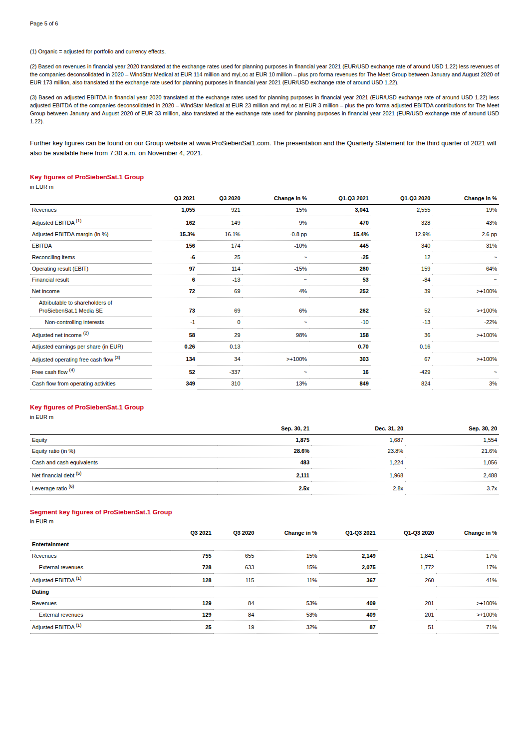Page 5 of 6
(1) Organic = adjusted for portfolio and currency effects.
(2) Based on revenues in financial year 2020 translated at the exchange rates used for planning purposes in financial year 2021 (EUR/USD exchange rate of around USD 1.22) less revenues of the companies deconsolidated in 2020 – WindStar Medical at EUR 114 million and myLoc at EUR 10 million – plus pro forma revenues for The Meet Group between January and August 2020 of EUR 173 million, also translated at the exchange rate used for planning purposes in financial year 2021 (EUR/USD exchange rate of around USD 1.22).
(3) Based on adjusted EBITDA in financial year 2020 translated at the exchange rates used for planning purposes in financial year 2021 (EUR/USD exchange rate of around USD 1.22) less adjusted EBITDA of the companies deconsolidated in 2020 – WindStar Medical at EUR 23 million and myLoc at EUR 3 million – plus the pro forma adjusted EBITDA contributions for The Meet Group between January and August 2020 of EUR 33 million, also translated at the exchange rate used for planning purposes in financial year 2021 (EUR/USD exchange rate of around USD 1.22).
Further key figures can be found on our Group website at www.ProSiebenSat1.com. The presentation and the Quarterly Statement for the third quarter of 2021 will also be available here from 7:30 a.m. on November 4, 2021.
Key figures of ProSiebenSat.1 Group
in EUR m
| | Q3 2021 | Q3 2020 | Change in % | Q1-Q3 2021 | Q1-Q3 2020 | Change in % |
| --- | --- | --- | --- | --- | --- | --- |
| Revenues | 1,055 | 921 | 15% | 3,041 | 2,555 | 19% |
| Adjusted EBITDA (1) | 162 | 149 | 9% | 470 | 328 | 43% |
| Adjusted EBITDA margin (in %) | 15.3% | 16.1% | -0.8 pp | 15.4% | 12.9% | 2.6 pp |
| EBITDA | 156 | 174 | -10% | 445 | 340 | 31% |
| Reconciling items | -6 | 25 | ~ | -25 | 12 | ~ |
| Operating result (EBIT) | 97 | 114 | -15% | 260 | 159 | 64% |
| Financial result | 6 | -13 | ~ | 53 | -84 | ~ |
| Net income | 72 | 69 | 4% | 252 | 39 | >+100% |
| Attributable to shareholders of ProSiebenSat.1 Media SE | 73 | 69 | 6% | 262 | 52 | >+100% |
| Non-controlling interests | -1 | 0 | ~ | -10 | -13 | -22% |
| Adjusted net income (2) | 58 | 29 | 98% | 158 | 36 | >+100% |
| Adjusted earnings per share (in EUR) | 0.26 | 0.13 | | 0.70 | 0.16 | |
| Adjusted operating free cash flow (3) | 134 | 34 | >+100% | 303 | 67 | >+100% |
| Free cash flow (4) | 52 | -337 | ~ | 16 | -429 | ~ |
| Cash flow from operating activities | 349 | 310 | 13% | 849 | 824 | 3% |
Key figures of ProSiebenSat.1 Group
in EUR m
| | Sep. 30, 21 | Dec. 31, 20 | Sep. 30, 20 |
| --- | --- | --- | --- |
| Equity | 1,875 | 1,687 | 1,554 |
| Equity ratio (in %) | 28.6% | 23.8% | 21.6% |
| Cash and cash equivalents | 483 | 1,224 | 1,056 |
| Net financial debt (5) | 2,111 | 1,968 | 2,488 |
| Leverage ratio (6) | 2.5x | 2.8x | 3.7x |
Segment key figures of ProSiebenSat.1 Group
in EUR m
| | Q3 2021 | Q3 2020 | Change in % | Q1-Q3 2021 | Q1-Q3 2020 | Change in % |
| --- | --- | --- | --- | --- | --- | --- |
| Entertainment |
| Revenues | 755 | 655 | 15% | 2,149 | 1,841 | 17% |
| External revenues | 728 | 633 | 15% | 2,075 | 1,772 | 17% |
| Adjusted EBITDA (1) | 128 | 115 | 11% | 367 | 260 | 41% |
| Dating |
| Revenues | 129 | 84 | 53% | 409 | 201 | >+100% |
| External revenues | 129 | 84 | 53% | 409 | 201 | >+100% |
| Adjusted EBITDA (1) | 25 | 19 | 32% | 87 | 51 | 71% |